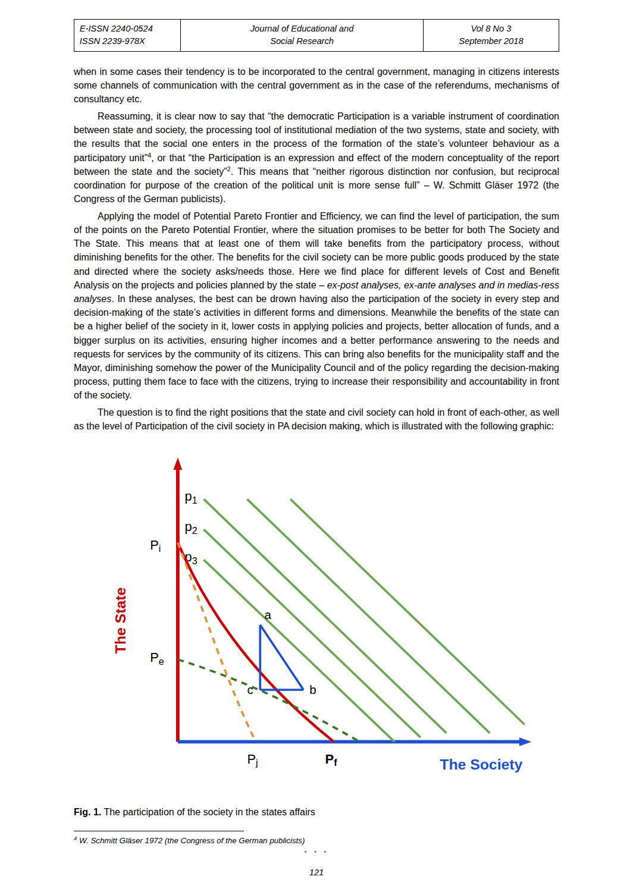| E-ISSN 2240-0524 ISSN 2239-978X | Journal of Educational and Social Research | Vol 8 No 3 September 2018 |
when in some cases their tendency is to be incorporated to the central government, managing in citizens interests some channels of communication with the central government as in the case of the referendums, mechanisms of consultancy etc.
Reassuming, it is clear now to say that “the democratic Participation is a variable instrument of coordination between state and society, the processing tool of institutional mediation of the two systems, state and society, with the results that the social one enters in the process of the formation of the state’s volunteer behaviour as a participatory unit”4, or that “the Participation is an expression and effect of the modern conceptuality of the report between the state and the society”2. This means that “neither rigorous distinction nor confusion, but reciprocal coordination for purpose of the creation of the political unit is more sense full” – W. Schmitt Gläser 1972 (the Congress of the German publicists).
Applying the model of Potential Pareto Frontier and Efficiency, we can find the level of participation, the sum of the points on the Pareto Potential Frontier, where the situation promises to be better for both The Society and The State. This means that at least one of them will take benefits from the participatory process, without diminishing benefits for the other. The benefits for the civil society can be more public goods produced by the state and directed where the society asks/needs those. Here we find place for different levels of Cost and Benefit Analysis on the projects and policies planned by the state – ex-post analyses, ex-ante analyses and in medias-ress analyses. In these analyses, the best can be drown having also the participation of the society in every step and decision-making of the state’s activities in different forms and dimensions. Meanwhile the benefits of the state can be a higher belief of the society in it, lower costs in applying policies and projects, better allocation of funds, and a bigger surplus on its activities, ensuring higher incomes and a better performance answering to the needs and requests for services by the community of its citizens. This can bring also benefits for the municipality staff and the Mayor, diminishing somehow the power of the Municipality Council and of the policy regarding the decision-making process, putting them face to face with the citizens, trying to increase their responsibility and accountability in front of the society.
The question is to find the right positions that the state and civil society can hold in front of each-other, as well as the level of Participation of the civil society in PA decision making, which is illustrated with the following graphic:
The State The Society p1 p2 p3 Pi Pe a b c Pj Pf
Fig. 1. The participation of the society in the states affairs
4 W. Schmitt Gläser 1972 (the Congress of the German publicists)
• • •
121